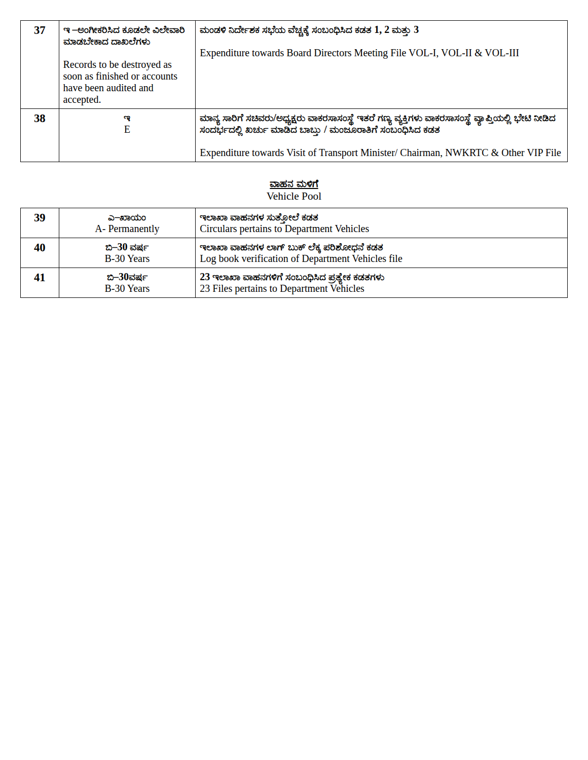| 37 | ಇ –ಅಂಗೀಕರಿಸಿದ ಕೂಡಲೇ ವಿಲೇವಾರಿ ಮಾಡಬೇಕಾದ ದಾಖಲೆಗಳು Records to be destroyed as soon as finished or accounts have been audited and accepted. | ಮಂಡಳಿ ನಿರ್ದೇಶಕ ಸಭೆಯ ವೆಚ್ಚಕ್ಕೆ ಸಂಬಂಧಿಸಿದ ಕಡತ 1, 2 ಮತ್ತು 3 Expenditure towards Board Directors Meeting File VOL-I, VOL-II & VOL-III |
| 38 | ಇ E | ಮಾನ್ಯ ಸಾರಿಗೆ ಸಚಿವರು/ಅಧ್ಯಕ್ಷರು ವಾಕರಸಾಸಂಸ್ಥೆ ಇತರೆ ಗಣ್ಯ ವ್ಯಕ್ತಿಗಳು ವಾಕರಸಾಸಂಸ್ಥೆ ವ್ಯಾಪ್ತಿಯಲ್ಲಿ ಭೇಟಿ ನೀಡಿದ ಸಂದರ್ಭದಲ್ಲಿ ಖರ್ಚು ಮಾಡಿದ ಬಾಬ್ತು / ಮಂಜೂರಾತಿಗೆ ಸಂಬಂಧಿಸಿದ ಕಡತ Expenditure towards Visit of Transport Minister/ Chairman, NWKRTC & Other VIP File |
ವಾಹನ ಮಳಿಗೆ Vehicle Pool
| 39 | ಎ–ಖಾಯಂ A- Permanently | ಇಲಾಖಾ ವಾಹನಗಳ ಸುತ್ತೋಲೆ ಕಡತ Circulars pertains to Department Vehicles |
| 40 | ಬಿ–30 ವರ್ಷ B-30 Years | ಇಲಾಖಾ ವಾಹನಗಳ ಲಾಗ್ ಬುಕ್ ಲೆಕ್ಕ ಪರಿಶೋಧನೆ ಕಡತ Log book verification of Department Vehicles file |
| 41 | ಬಿ–30ವರ್ಷ B-30 Years | 23 ಇಲಾಖಾ ವಾಹನಗಳಿಗೆ ಸಂಬಂಧಿಸಿದ ಪ್ರತ್ಯೇಕ ಕಡತಗಳು 23 Files pertains to Department Vehicles |